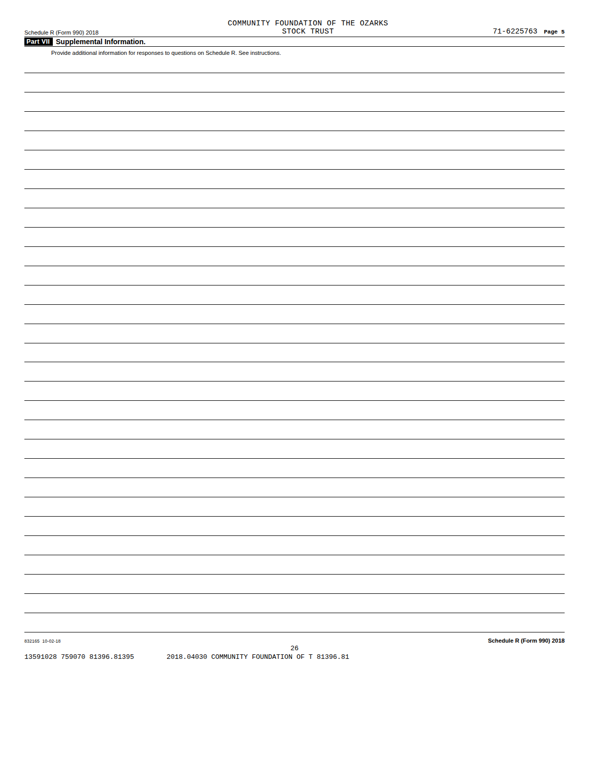| | COMMUNITY FOUNDATION OF THE OZARKS | |
| Schedule R (Form 990) 2018 | STOCK TRUST | 71-6225763 Page 5 |
Part VII Supplemental Information.
Provide additional information for responses to questions on Schedule R. See instructions.
832165 10-02-18 Schedule R (Form 990) 2018
26
13591028 759070 81396.81395 2018.04030 COMMUNITY FOUNDATION OF T 81396.81